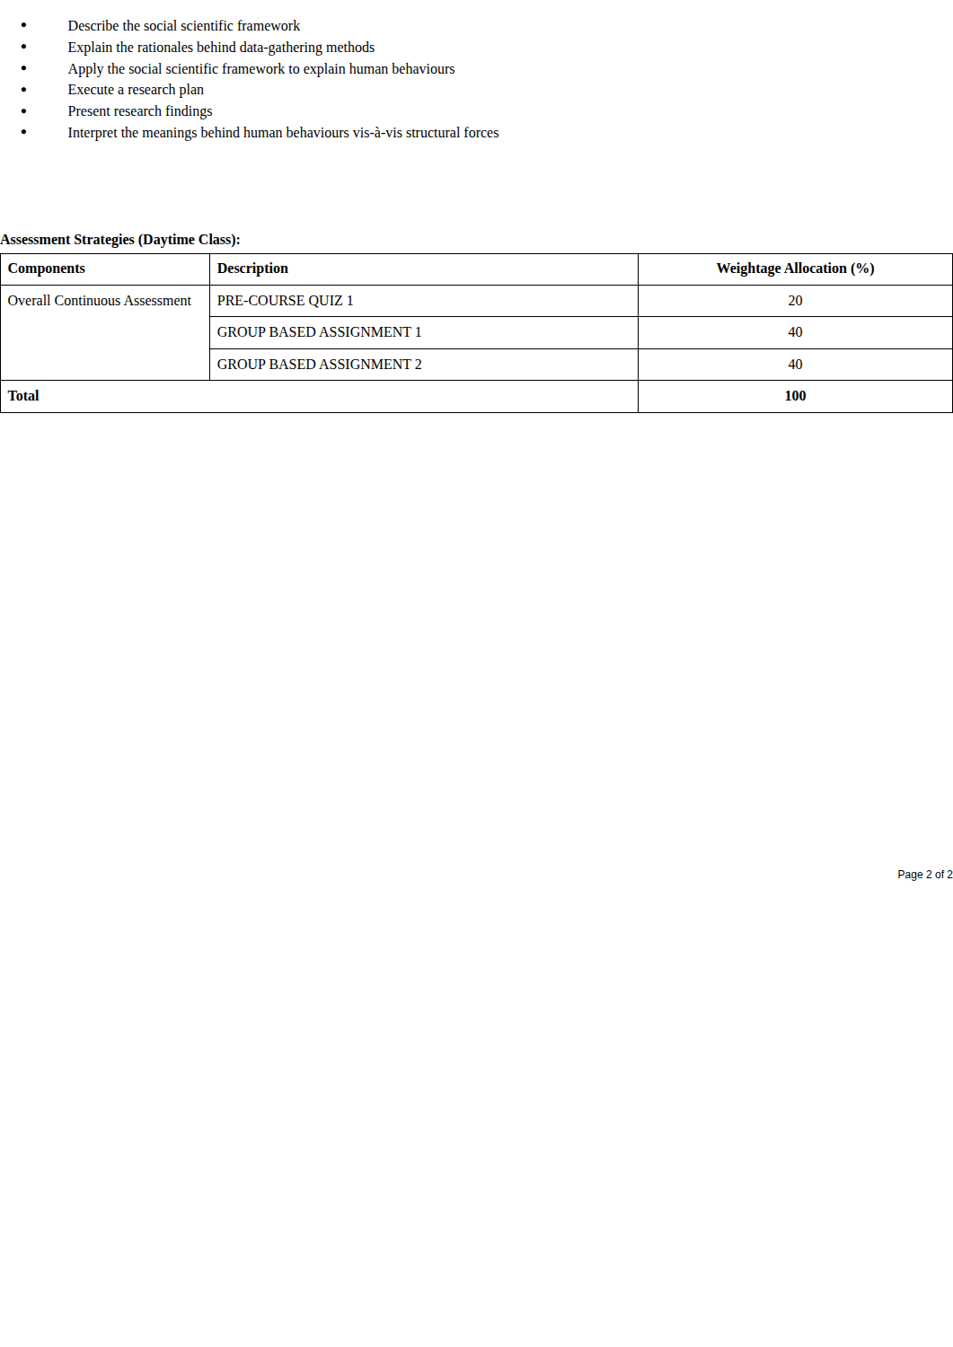Describe the social scientific framework
Explain the rationales behind data-gathering methods
Apply the social scientific framework to explain human behaviours
Execute a research plan
Present research findings
Interpret the meanings behind human behaviours vis-à-vis structural forces
Assessment Strategies (Daytime Class):
| Components | Description | Weightage Allocation (%) |
| --- | --- | --- |
| Overall Continuous Assessment | PRE-COURSE QUIZ 1 | 20 |
| GROUP BASED ASSIGNMENT 1 | 40 |
| GROUP BASED ASSIGNMENT 2 | 40 |
| Total | 100 |
Page 2 of 2